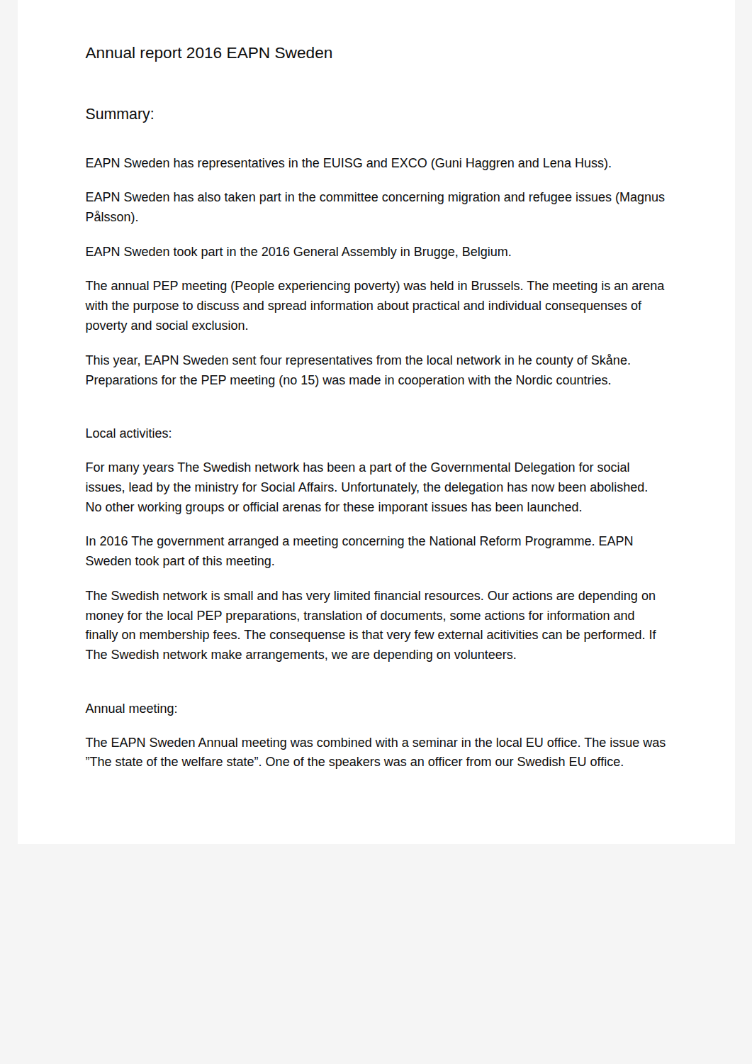Annual report 2016 EAPN Sweden
Summary:
EAPN Sweden has representatives in the EUISG and EXCO (Guni Haggren and Lena Huss).
EAPN Sweden has also taken part in the committee concerning migration and refugee issues (Magnus Pålsson).
EAPN Sweden took part in the 2016 General Assembly in Brugge, Belgium.
The annual PEP meeting (People experiencing poverty) was held in Brussels. The meeting is an arena with the purpose to discuss and spread information about practical and individual consequenses of poverty and social exclusion.
This year, EAPN Sweden sent four representatives from the local network in he county of Skåne. Preparations for the PEP meeting (no 15) was made in cooperation with the Nordic countries.
Local activities:
For many years The Swedish network has been a part of the Governmental Delegation for social issues, lead by the ministry for Social Affairs. Unfortunately, the delegation has now been abolished. No other working groups or official arenas for these imporant issues has been launched.
In 2016 The government arranged a meeting concerning the National Reform Programme. EAPN Sweden took part of this meeting.
The Swedish network is small and has very limited financial resources. Our actions are depending on money for the local PEP preparations, translation of documents, some actions for information and finally on membership fees. The consequense is that very few external acitivities can be performed. If The Swedish network make arrangements, we are depending on volunteers.
Annual meeting:
The EAPN Sweden Annual meeting was combined with a seminar in the local EU office. The issue was ”The state of the welfare state”. One of the speakers was an officer from our Swedish EU office.